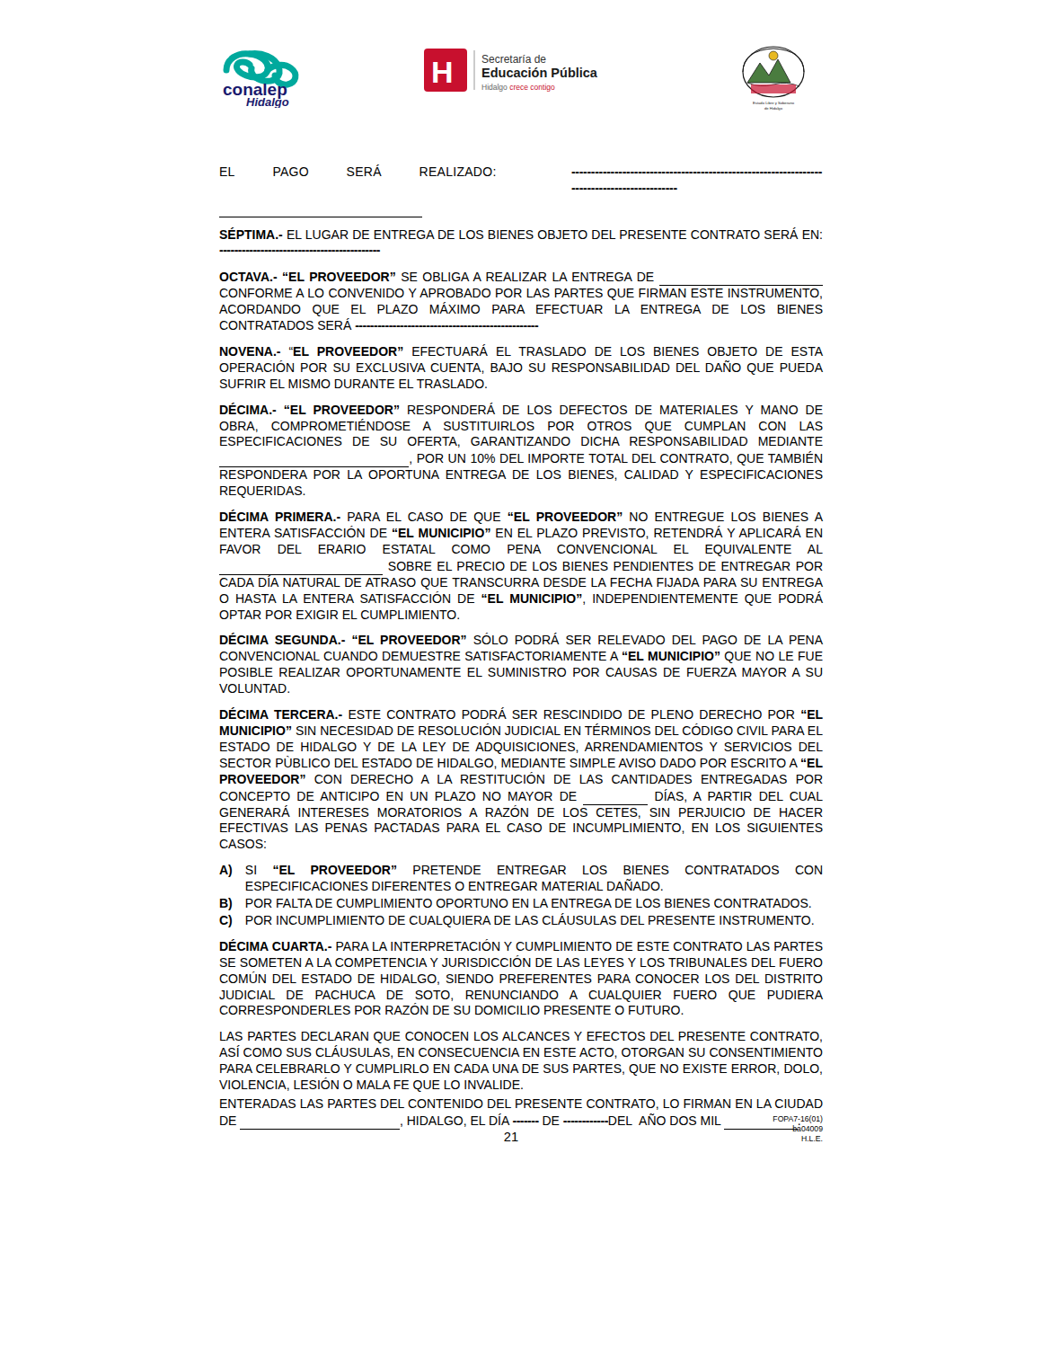conalep Hidalgo
H Secretaría de Educación Pública Hidalgo crece contigo
Estado Libre y Soberano de Hidalgo
EL PAGO SERÁ REALIZADO: -------------------------------------------------------------------------------------------
SÉPTIMA.- EL LUGAR DE ENTREGA DE LOS BIENES OBJETO DEL PRESENTE CONTRATO SERÁ EN: -------------------------------------------
OCTAVA.- “EL PROVEEDOR” SE OBLIGA A REALIZAR LA ENTREGA DE CONFORME A LO CONVENIDO Y APROBADO POR LAS PARTES QUE FIRMAN ESTE INSTRUMENTO, ACORDANDO QUE EL PLAZO MÁXIMO PARA EFECTUAR LA ENTREGA DE LOS BIENES CONTRATADOS SERÁ -------------------------------------------------
NOVENA.- “EL PROVEEDOR” EFECTUARÁ EL TRASLADO DE LOS BIENES OBJETO DE ESTA OPERACIÓN POR SU EXCLUSIVA CUENTA, BAJO SU RESPONSABILIDAD DEL DAÑO QUE PUEDA SUFRIR EL MISMO DURANTE EL TRASLADO.
DÉCIMA.- “EL PROVEEDOR” RESPONDERÁ DE LOS DEFECTOS DE MATERIALES Y MANO DE OBRA, COMPROMETIÉNDOSE A SUSTITUIRLOS POR OTROS QUE CUMPLAN CON LAS ESPECIFICACIONES DE SU OFERTA, GARANTIZANDO DICHA RESPONSABILIDAD MEDIANTE , POR UN 10% DEL IMPORTE TOTAL DEL CONTRATO, QUE TAMBIÉN RESPONDERA POR LA OPORTUNA ENTREGA DE LOS BIENES, CALIDAD Y ESPECIFICACIONES REQUERIDAS.
DÉCIMA PRIMERA.- PARA EL CASO DE QUE “EL PROVEEDOR” NO ENTREGUE LOS BIENES A ENTERA SATISFACCIÓN DE “EL MUNICIPIO” EN EL PLAZO PREVISTO, RETENDRÁ Y APLICARÁ EN FAVOR DEL ERARIO ESTATAL COMO PENA CONVENCIONAL EL EQUIVALENTE AL SOBRE EL PRECIO DE LOS BIENES PENDIENTES DE ENTREGAR POR CADA DÍA NATURAL DE ATRASO QUE TRANSCURRA DESDE LA FECHA FIJADA PARA SU ENTREGA O HASTA LA ENTERA SATISFACCIÓN DE “EL MUNICIPIO”, INDEPENDIENTEMENTE QUE PODRÁ OPTAR POR EXIGIR EL CUMPLIMIENTO.
DÉCIMA SEGUNDA.- “EL PROVEEDOR” SÓLO PODRÁ SER RELEVADO DEL PAGO DE LA PENA CONVENCIONAL CUANDO DEMUESTRE SATISFACTORIAMENTE A “EL MUNICIPIO” QUE NO LE FUE POSIBLE REALIZAR OPORTUNAMENTE EL SUMINISTRO POR CAUSAS DE FUERZA MAYOR A SU VOLUNTAD.
DÉCIMA TERCERA.- ESTE CONTRATO PODRÁ SER RESCINDIDO DE PLENO DERECHO POR “EL MUNICIPIO” SIN NECESIDAD DE RESOLUCIÓN JUDICIAL EN TÉRMINOS DEL CÓDIGO CIVIL PARA EL ESTADO DE HIDALGO Y DE LA LEY DE ADQUISICIONES, ARRENDAMIENTOS Y SERVICIOS DEL SECTOR PÙBLICO DEL ESTADO DE HIDALGO, MEDIANTE SIMPLE AVISO DADO POR ESCRITO A “EL PROVEEDOR” CON DERECHO A LA RESTITUCIÓN DE LAS CANTIDADES ENTREGADAS POR CONCEPTO DE ANTICIPO EN UN PLAZO NO MAYOR DE DÍAS, A PARTIR DEL CUAL GENERARÁ INTERESES MORATORIOS A RAZÓN DE LOS CETES, SIN PERJUICIO DE HACER EFECTIVAS LAS PENAS PACTADAS PARA EL CASO DE INCUMPLIMIENTO, EN LOS SIGUIENTES CASOS:
A) SI “EL PROVEEDOR” PRETENDE ENTREGAR LOS BIENES CONTRATADOS CON ESPECIFICACIONES DIFERENTES O ENTREGAR MATERIAL DAÑADO.
B) POR FALTA DE CUMPLIMIENTO OPORTUNO EN LA ENTREGA DE LOS BIENES CONTRATADOS.
C) POR INCUMPLIMIENTO DE CUALQUIERA DE LAS CLÁUSULAS DEL PRESENTE INSTRUMENTO.
DÉCIMA CUARTA.- PARA LA INTERPRETACIÓN Y CUMPLIMIENTO DE ESTE CONTRATO LAS PARTES SE SOMETEN A LA COMPETENCIA Y JURISDICCIÓN DE LAS LEYES Y LOS TRIBUNALES DEL FUERO COMÚN DEL ESTADO DE HIDALGO, SIENDO PREFERENTES PARA CONOCER LOS DEL DISTRITO JUDICIAL DE PACHUCA DE SOTO, RENUNCIANDO A CUALQUIER FUERO QUE PUDIERA CORRESPONDERLES POR RAZÓN DE SU DOMICILIO PRESENTE O FUTURO.
LAS PARTES DECLARAN QUE CONOCEN LOS ALCANCES Y EFECTOS DEL PRESENTE CONTRATO, ASÍ COMO SUS CLÁUSULAS, EN CONSECUENCIA EN ESTE ACTO, OTORGAN SU CONSENTIMIENTO PARA CELEBRARLO Y CUMPLIRLO EN CADA UNA DE SUS PARTES, QUE NO EXISTE ERROR, DOLO, VIOLENCIA, LESIÓN O MALA FE QUE LO INVALIDE.
ENTERADAS LAS PARTES DEL CONTENIDO DEL PRESENTE CONTRATO, LO FIRMAN EN LA CIUDAD DE , HIDALGO, EL DÍA ------- DE ------------DEL AÑO DOS MIL .
21
FOPA7-16(01)
ba04009
H.L.E.